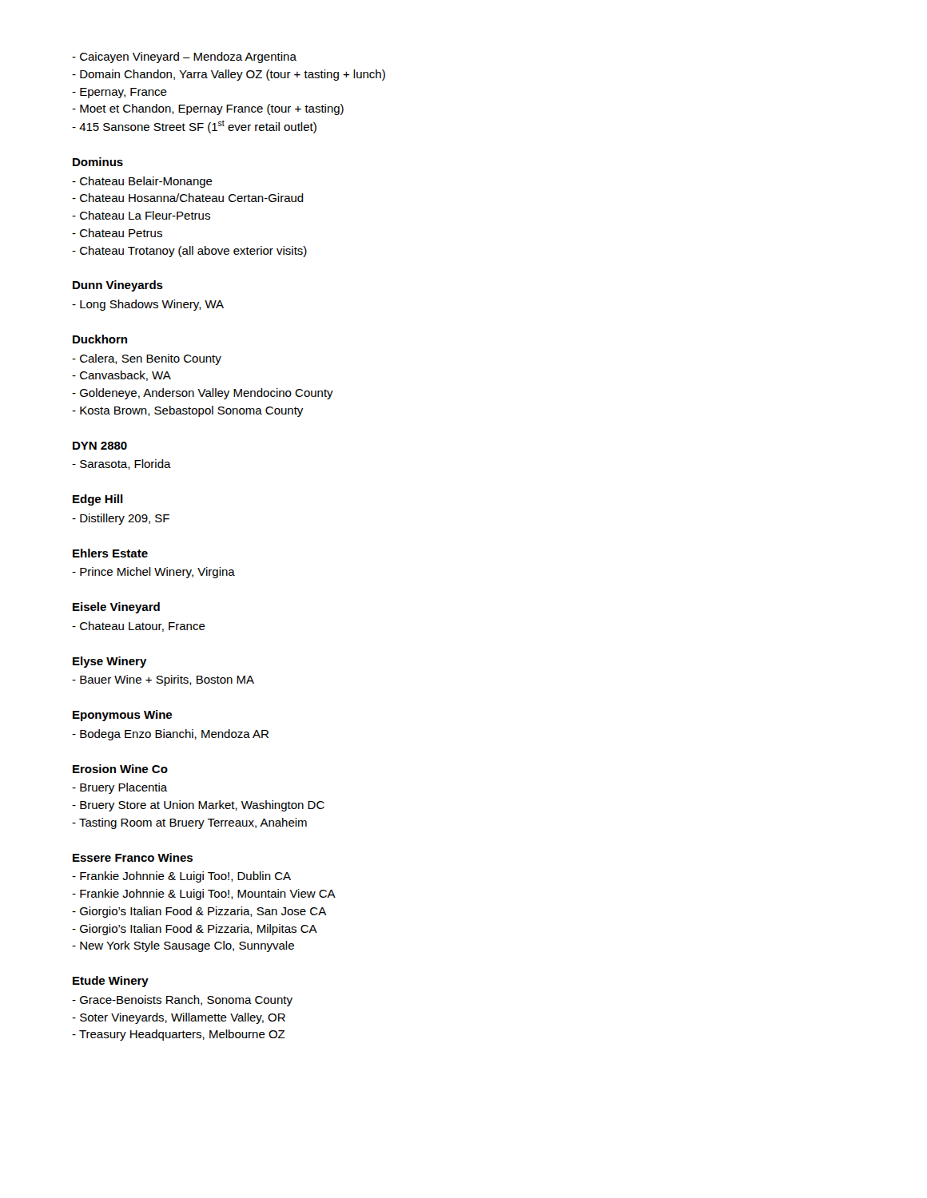- Caicayen Vineyard – Mendoza Argentina
- Domain Chandon, Yarra Valley OZ (tour + tasting + lunch)
- Epernay, France
- Moet et Chandon, Epernay France (tour + tasting)
- 415 Sansone Street SF (1st ever retail outlet)
Dominus
- Chateau Belair-Monange
- Chateau Hosanna/Chateau Certan-Giraud
- Chateau La Fleur-Petrus
- Chateau Petrus
- Chateau Trotanoy (all above exterior visits)
Dunn Vineyards
- Long Shadows Winery, WA
Duckhorn
- Calera, Sen Benito County
- Canvasback, WA
- Goldeneye, Anderson Valley Mendocino County
- Kosta Brown, Sebastopol Sonoma County
DYN 2880
- Sarasota, Florida
Edge Hill
- Distillery 209, SF
Ehlers Estate
- Prince Michel Winery, Virgina
Eisele Vineyard
- Chateau Latour, France
Elyse Winery
- Bauer Wine + Spirits, Boston MA
Eponymous Wine
- Bodega Enzo Bianchi, Mendoza AR
Erosion Wine Co
- Bruery Placentia
- Bruery Store at Union Market, Washington DC
- Tasting Room at Bruery Terreaux, Anaheim
Essere Franco Wines
- Frankie Johnnie & Luigi Too!, Dublin CA
- Frankie Johnnie & Luigi Too!, Mountain View CA
- Giorgio’s Italian Food & Pizzaria, San Jose CA
- Giorgio’s Italian Food & Pizzaria, Milpitas CA
- New York Style Sausage Clo, Sunnyvale
Etude Winery
- Grace-Benoists Ranch, Sonoma County
- Soter Vineyards, Willamette Valley, OR
- Treasury Headquarters, Melbourne OZ